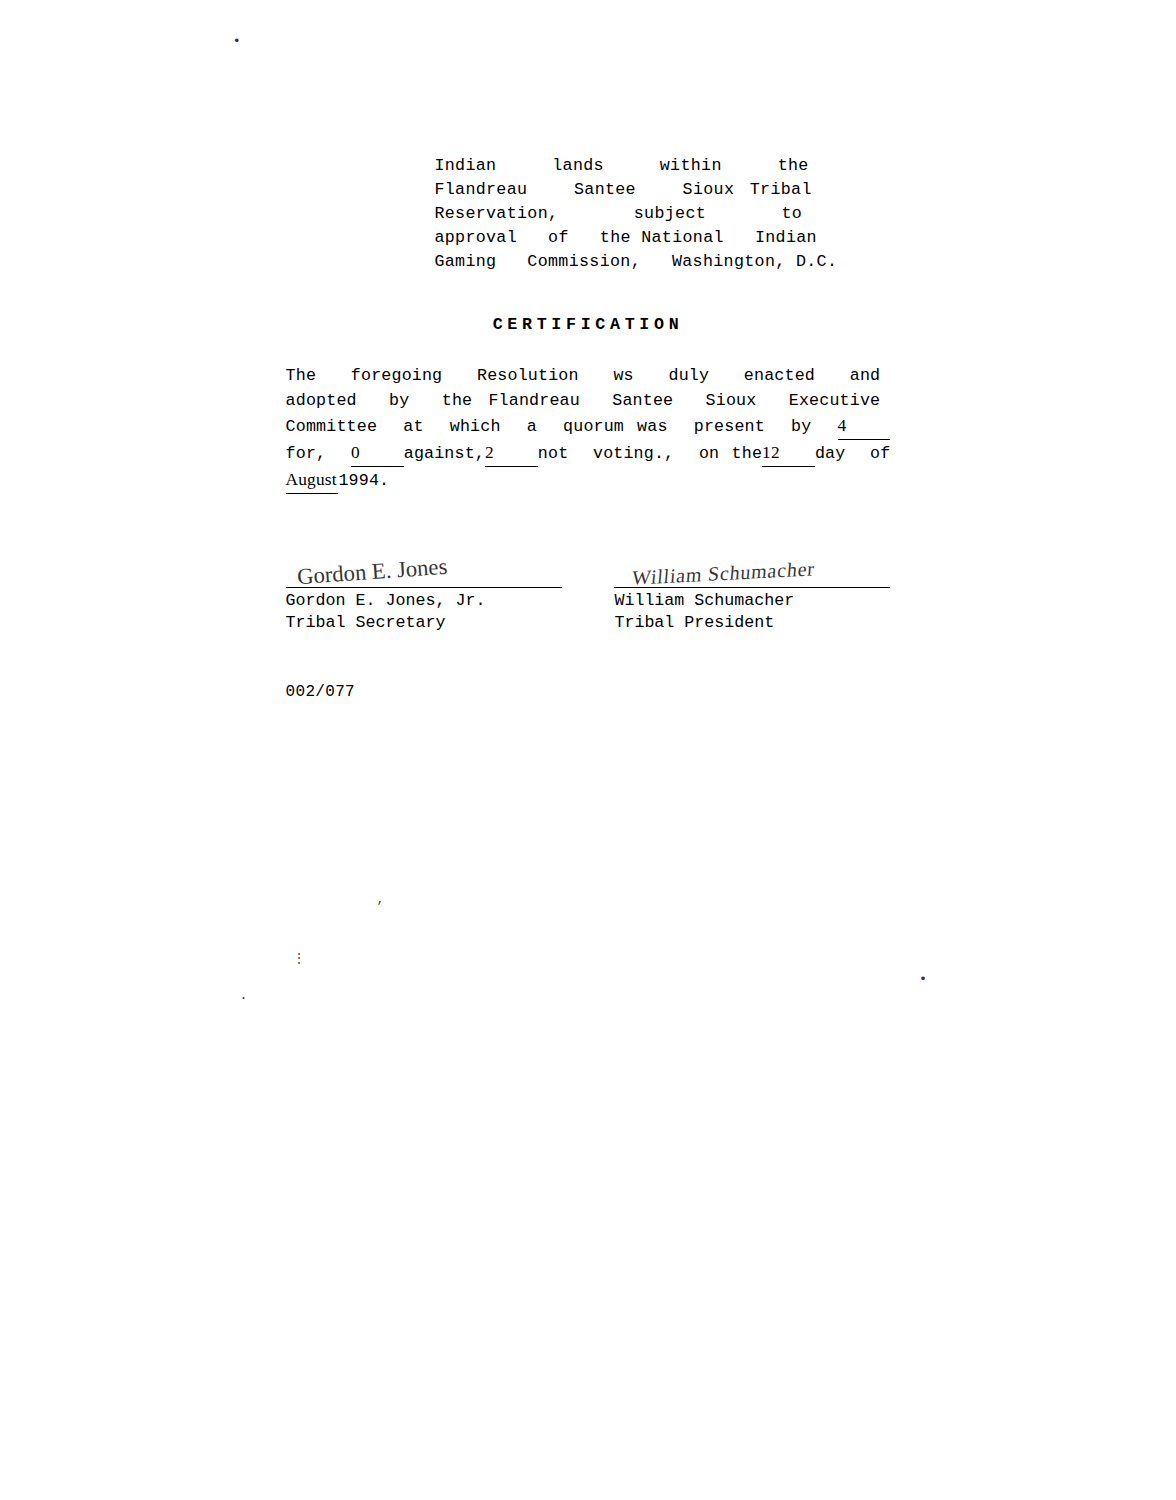•
Indian lands within the Flandreau Santee Sioux Tribal Reservation, subject to approval of the National Indian Gaming Commission, Washington, D.C.
CERTIFICATION
The foregoing Resolution ws duly enacted and adopted by the Flandreau Santee Sioux Executive Committee at which a quorum was present by 4for, 0against,2not voting., on the12day ofAugust1994.
Gordon E. Jones
Gordon E. Jones, Jr.
Tribal Secretary
William Schumacher
William Schumacher
Tribal President
002/077
, ⋮ . •